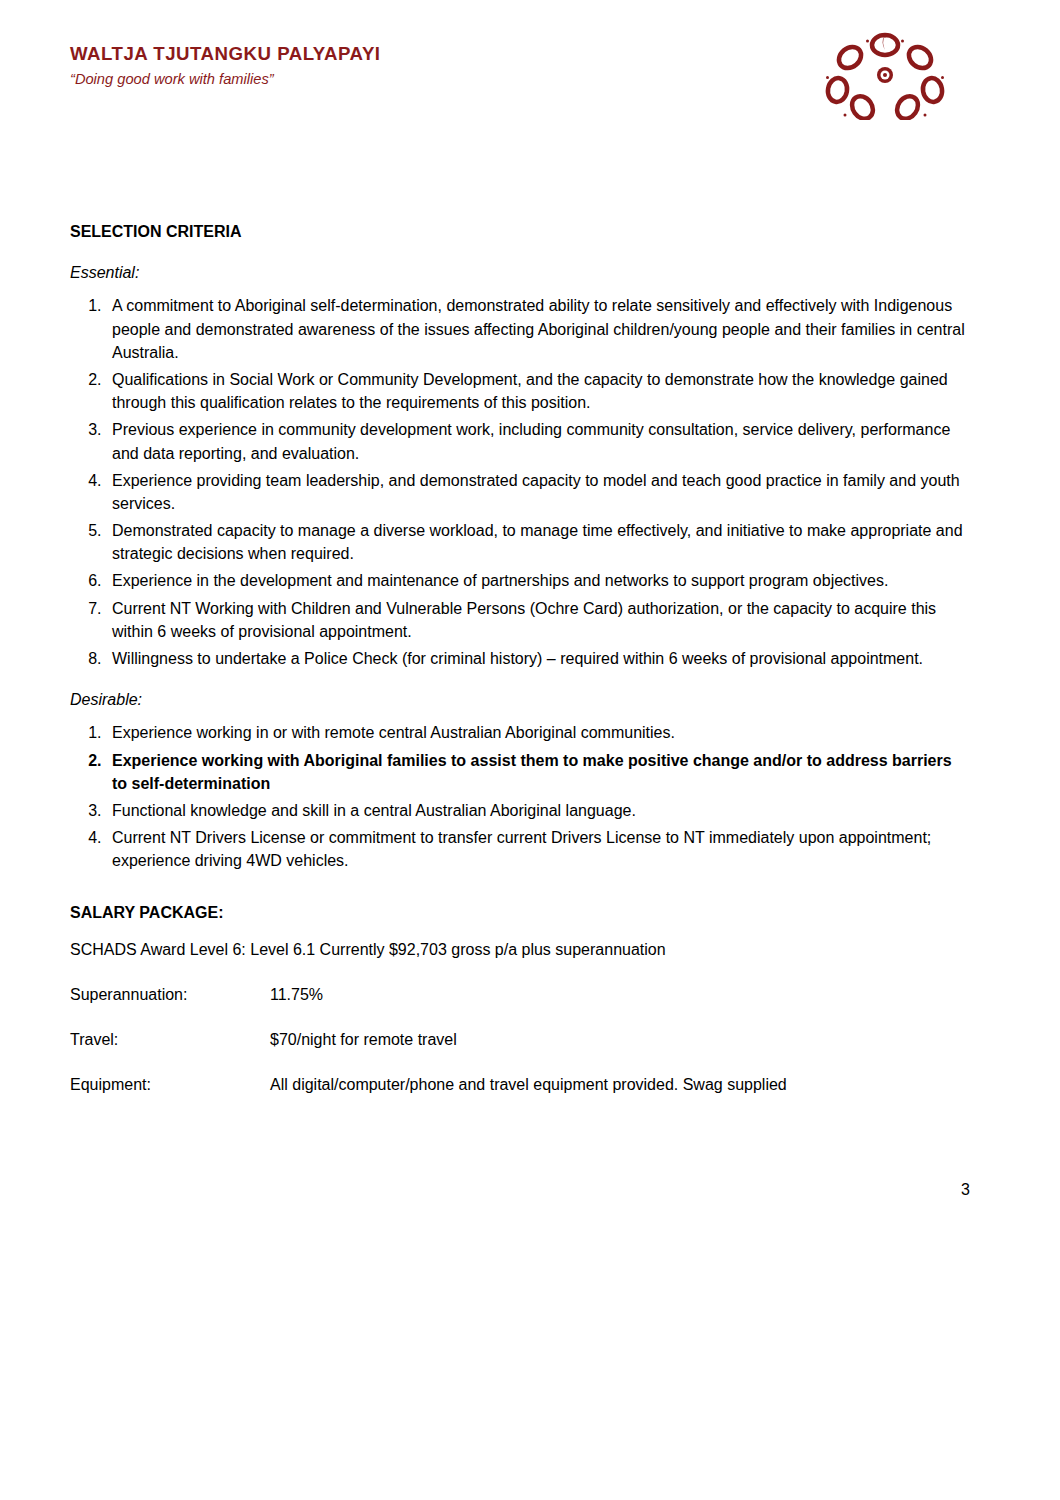WALTJA TJUTANGKU PALYAPAYI
“Doing good work with families”
SELECTION CRITERIA
Essential:
A commitment to Aboriginal self-determination, demonstrated ability to relate sensitively and effectively with Indigenous people and demonstrated awareness of the issues affecting Aboriginal children/young people and their families in central Australia.
Qualifications in Social Work or Community Development, and the capacity to demonstrate how the knowledge gained through this qualification relates to the requirements of this position.
Previous experience in community development work, including community consultation, service delivery, performance and data reporting, and evaluation.
Experience providing team leadership, and demonstrated capacity to model and teach good practice in family and youth services.
Demonstrated capacity to manage a diverse workload, to manage time effectively, and initiative to make appropriate and strategic decisions when required.
Experience in the development and maintenance of partnerships and networks to support program objectives.
Current NT Working with Children and Vulnerable Persons (Ochre Card) authorization, or the capacity to acquire this within 6 weeks of provisional appointment.
Willingness to undertake a Police Check (for criminal history) – required within 6 weeks of provisional appointment.
Desirable:
Experience working in or with remote central Australian Aboriginal communities.
Experience working with Aboriginal families to assist them to make positive change and/or to address barriers to self-determination
Functional knowledge and skill in a central Australian Aboriginal language.
Current NT Drivers License or commitment to transfer current Drivers License to NT immediately upon appointment; experience driving 4WD vehicles.
SALARY PACKAGE:
SCHADS Award Level 6: Level 6.1 Currently $92,703 gross p/a plus superannuation
| Superannuation: | 11.75% |
| Travel: | $70/night for remote travel |
| Equipment: | All digital/computer/phone and travel equipment provided. Swag supplied |
3